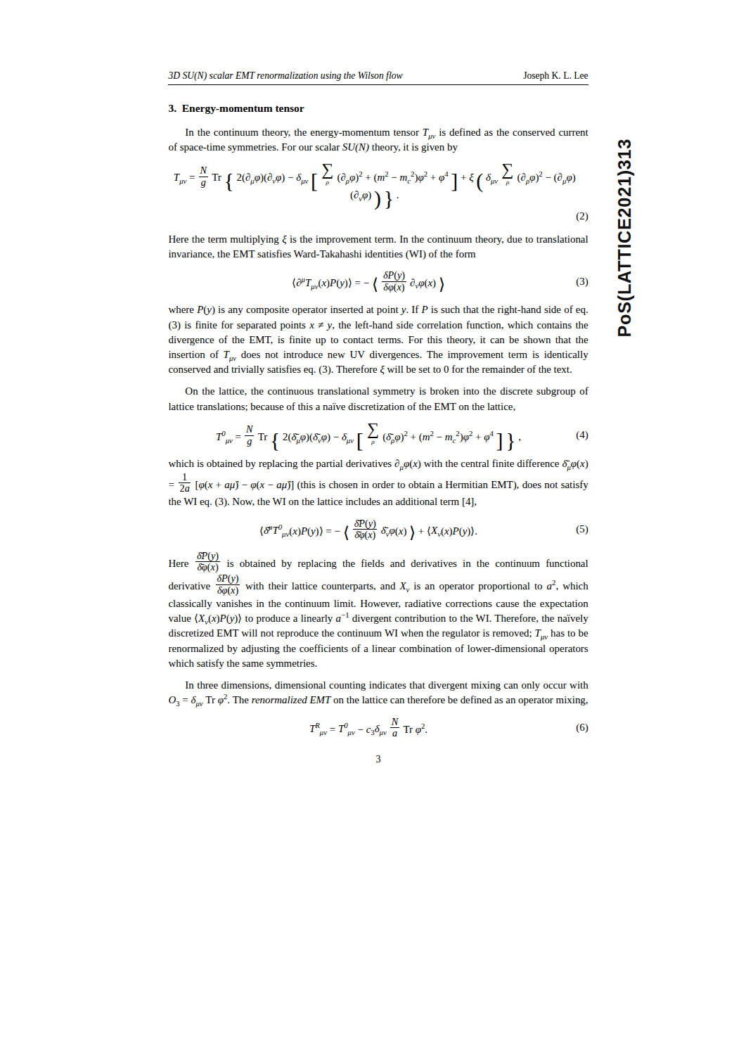3D SU(N) scalar EMT renormalization using the Wilson flow Joseph K. L. Lee
PoS(LATTICE2021)313
3. Energy-momentum tensor
In the continuum theory, the energy-momentum tensor Tμν is defined as the conserved current of space-time symmetries. For our scalar SU(N) theory, it is given by
Tμν = Ng Tr { 2(∂μφ)(∂νφ) − δμν [ ∑ρ (∂ρφ)2 + (m2 − mc2)φ2 + φ4 ] + ξ ( δμν ∑ρ (∂ρφ)2 − (∂μφ)(∂νφ) ) } .
(2)
Here the term multiplying ξ is the improvement term. In the continuum theory, due to translational invariance, the EMT satisfies Ward-Takahashi identities (WI) of the form
⟨∂μTμν(x)P(y)⟩ = − ⟨ δP(y) δφ(x) ∂νφ(x) ⟩
(3)
where P(y) is any composite operator inserted at point y. If P is such that the right-hand side of eq. (3) is finite for separated points x ≠ y, the left-hand side correlation function, which contains the divergence of the EMT, is finite up to contact terms. For this theory, it can be shown that the insertion of Tμν does not introduce new UV divergences. The improvement term is identically conserved and trivially satisfies eq. (3). Therefore ξ will be set to 0 for the remainder of the text.
On the lattice, the continuous translational symmetry is broken into the discrete subgroup of lattice translations; because of this a naïve discretization of the EMT on the lattice,
T0μν = Ng Tr { 2(δ̄μφ)(δ̄νφ) − δμν [ ∑ρ (δ̄ρφ)2 + (m2 − mc2)φ2 + φ4 ] } ,
(4)
which is obtained by replacing the partial derivatives ∂μφ(x) with the central finite difference δ̄μφ(x) = 12a [φ(x + aμ̂) − φ(x − aμ̂)] (this is chosen in order to obtain a Hermitian EMT), does not satisfy the WI eq. (3). Now, the WI on the lattice includes an additional term [4],
⟨δ̄μ T0μν(x)P(y)⟩ = − ⟨ δ̄P(y) δ̄φ(x) δ̄νφ(x) ⟩ + ⟨Xν(x)P(y)⟩.
(5)
Here δ̄P(y) δ̄φ(x) is obtained by replacing the fields and derivatives in the continuum functional derivative δP(y) δφ(x) with their lattice counterparts, and Xν is an operator proportional to a2, which classically vanishes in the continuum limit. However, radiative corrections cause the expectation value ⟨Xν(x)P(y)⟩ to produce a linearly a−1 divergent contribution to the WI. Therefore, the naïvely discretized EMT will not reproduce the continuum WI when the regulator is removed; Tμν has to be renormalized by adjusting the coefficients of a linear combination of lower-dimensional operators which satisfy the same symmetries.
In three dimensions, dimensional counting indicates that divergent mixing can only occur with O3 = δμν Tr φ2. The renormalized EMT on the lattice can therefore be defined as an operator mixing,
TRμν = T0μν − c3δμν Na Tr φ2.
(6)
3